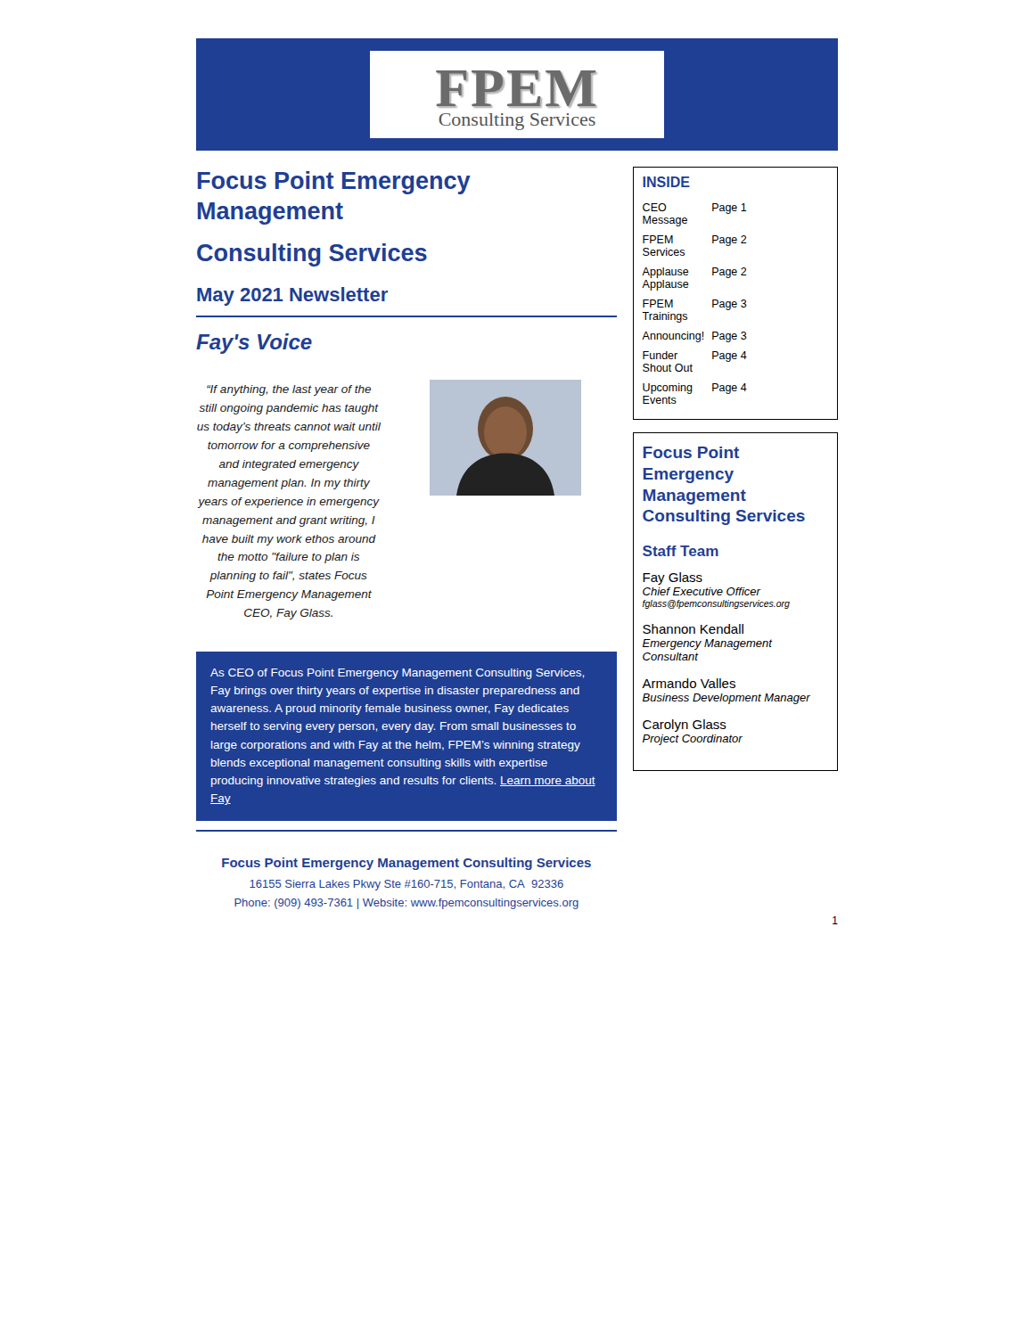FPEM Consulting Services
Focus Point Emergency Management
Consulting Services
May 2021 Newsletter
Fay's Voice
“If anything, the last year of the still ongoing pandemic has taught us today’s threats cannot wait until tomorrow for a comprehensive and integrated emergency management plan. In my thirty years of experience in emergency management and grant writing, I have built my work ethos around the motto "failure to plan is planning to fail", states Focus Point Emergency Management CEO, Fay Glass.
As CEO of Focus Point Emergency Management Consulting Services, Fay brings over thirty years of expertise in disaster preparedness and awareness. A proud minority female business owner, Fay dedicates herself to serving every person, every day. From small businesses to large corporations and with Fay at the helm, FPEM’s winning strategy blends exceptional management consulting skills with expertise producing innovative strategies and results for clients. Learn more about Fay
Focus Point Emergency Management Consulting Services
16155 Sierra Lakes Pkwy Ste #160-715, Fontana, CA 92336
Phone: (909) 493-7361 | Website: www.fpemconsultingservices.org
INSIDE
| CEO Message | Page 1 |
| FPEM Services | Page 2 |
| Applause Applause | Page 2 |
| FPEM Trainings | Page 3 |
| Announcing! | Page 3 |
| Funder Shout Out | Page 4 |
| Upcoming Events | Page 4 |
Focus Point Emergency Management Consulting Services
Staff Team
Fay Glass
Chief Executive Officer
fglass@fpemconsultingservices.org
Shannon Kendall
Emergency Management Consultant
Armando Valles
Business Development Manager
Carolyn Glass
Project Coordinator
1